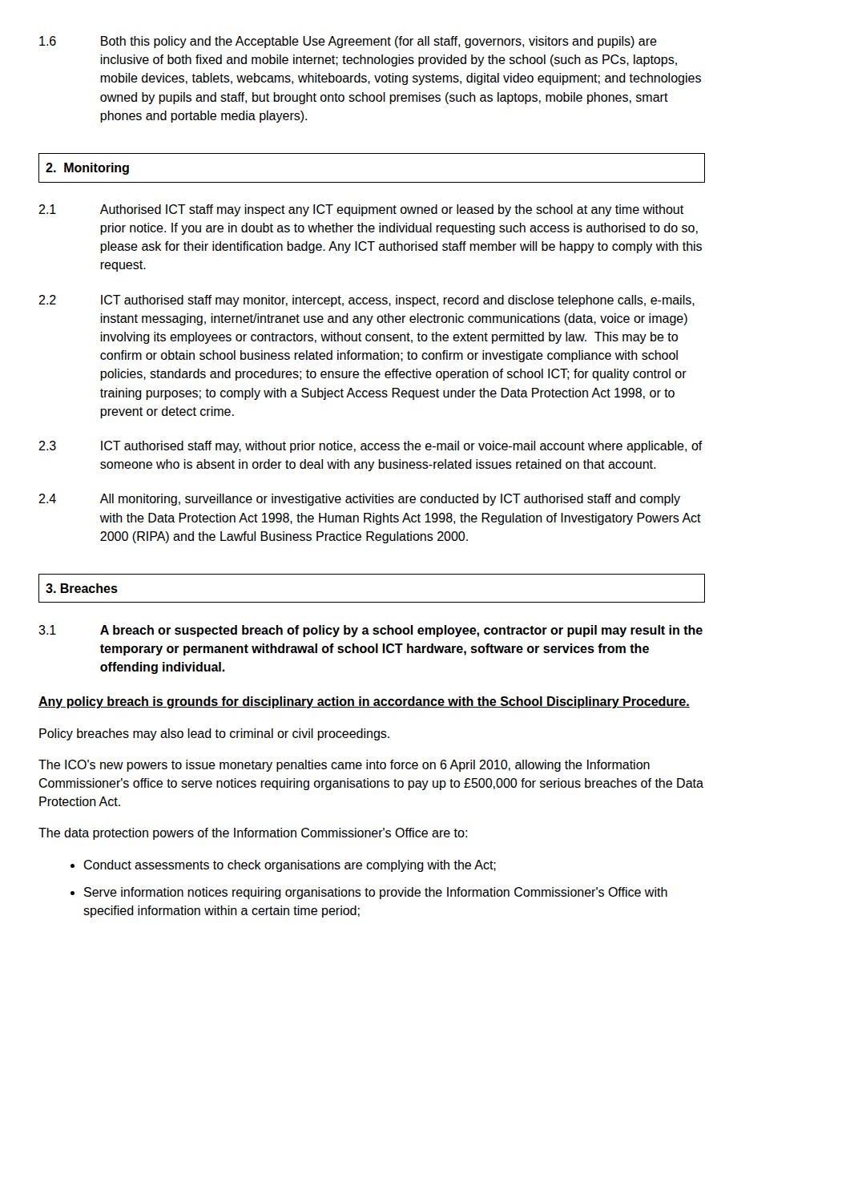1.6
Both this policy and the Acceptable Use Agreement (for all staff, governors, visitors and pupils) are inclusive of both fixed and mobile internet; technologies provided by the school (such as PCs, laptops, mobile devices, tablets, webcams, whiteboards, voting systems, digital video equipment; and technologies owned by pupils and staff, but brought onto school premises (such as laptops, mobile phones, smart phones and portable media players).
2. Monitoring
2.1
Authorised ICT staff may inspect any ICT equipment owned or leased by the school at any time without prior notice. If you are in doubt as to whether the individual requesting such access is authorised to do so, please ask for their identification badge. Any ICT authorised staff member will be happy to comply with this request.
2.2
ICT authorised staff may monitor, intercept, access, inspect, record and disclose telephone calls, e-mails, instant messaging, internet/intranet use and any other electronic communications (data, voice or image) involving its employees or contractors, without consent, to the extent permitted by law. This may be to confirm or obtain school business related information; to confirm or investigate compliance with school policies, standards and procedures; to ensure the effective operation of school ICT; for quality control or training purposes; to comply with a Subject Access Request under the Data Protection Act 1998, or to prevent or detect crime.
2.3
ICT authorised staff may, without prior notice, access the e-mail or voice-mail account where applicable, of someone who is absent in order to deal with any business-related issues retained on that account.
2.4
All monitoring, surveillance or investigative activities are conducted by ICT authorised staff and comply with the Data Protection Act 1998, the Human Rights Act 1998, the Regulation of Investigatory Powers Act 2000 (RIPA) and the Lawful Business Practice Regulations 2000.
3. Breaches
3.1
A breach or suspected breach of policy by a school employee, contractor or pupil may result in the temporary or permanent withdrawal of school ICT hardware, software or services from the offending individual.
Any policy breach is grounds for disciplinary action in accordance with the School Disciplinary Procedure.
Policy breaches may also lead to criminal or civil proceedings.
The ICO's new powers to issue monetary penalties came into force on 6 April 2010, allowing the Information Commissioner's office to serve notices requiring organisations to pay up to £500,000 for serious breaches of the Data Protection Act.
The data protection powers of the Information Commissioner's Office are to:
Conduct assessments to check organisations are complying with the Act;
Serve information notices requiring organisations to provide the Information Commissioner's Office with specified information within a certain time period;